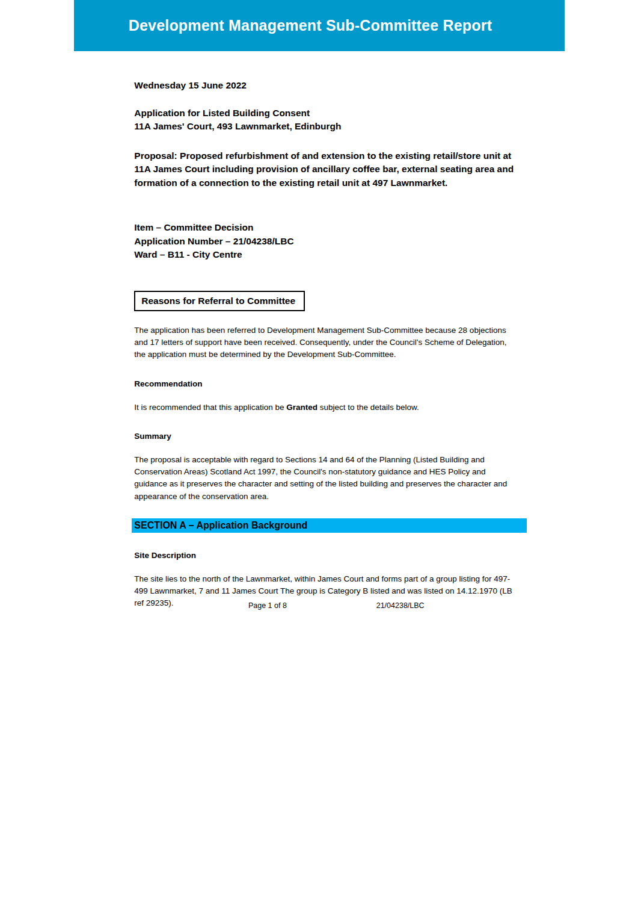Development Management Sub-Committee Report
Wednesday 15 June 2022
Application for Listed Building Consent
11A James' Court, 493 Lawnmarket, Edinburgh
Proposal: Proposed refurbishment of and extension to the existing retail/store unit at 11A James Court including provision of ancillary coffee bar, external seating area and formation of a connection to the existing retail unit at 497 Lawnmarket.
Item – Committee Decision
Application Number – 21/04238/LBC
Ward – B11 - City Centre
Reasons for Referral to Committee
The application has been referred to Development Management Sub-Committee because 28 objections and 17 letters of support have been received. Consequently, under the Council's Scheme of Delegation, the application must be determined by the Development Sub-Committee.
Recommendation
It is recommended that this application be Granted subject to the details below.
Summary
The proposal is acceptable with regard to Sections 14 and 64 of the Planning (Listed Building and Conservation Areas) Scotland Act 1997, the Council's non-statutory guidance and HES Policy and guidance as it preserves the character and setting of the listed building and preserves the character and appearance of the conservation area.
SECTION A – Application Background
Site Description
The site lies to the north of the Lawnmarket, within James Court and forms part of a group listing for 497-499 Lawnmarket, 7 and 11 James Court The group is Category B listed and was listed on 14.12.1970 (LB ref 29235).
Page 1 of 8 21/04238/LBC